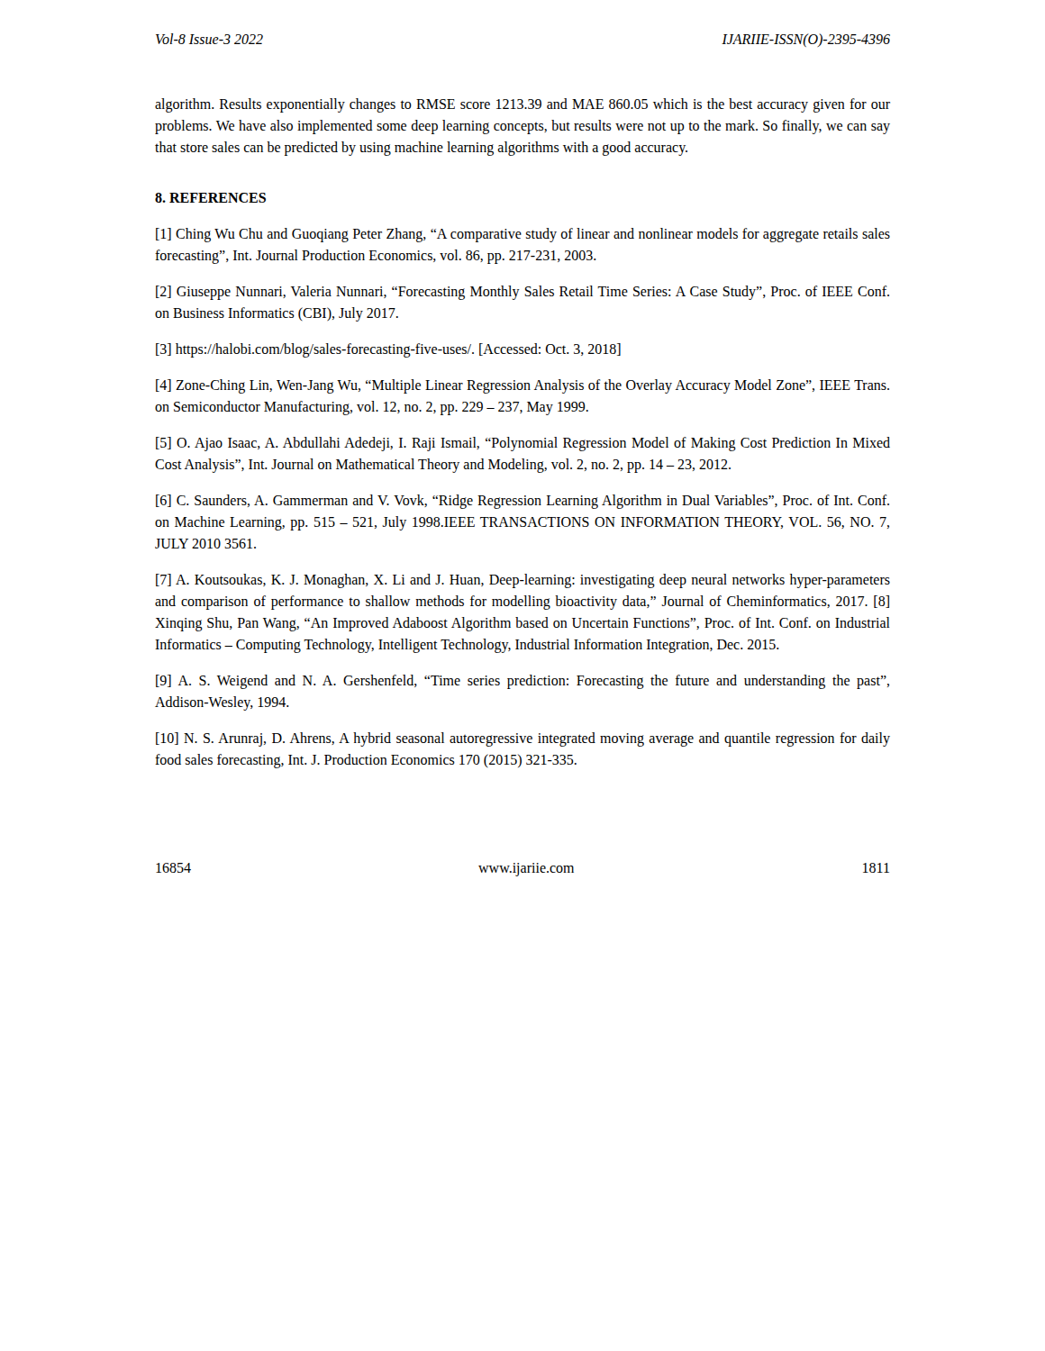Vol-8 Issue-3 2022 IJARIIE-ISSN(O)-2395-4396
algorithm. Results exponentially changes to RMSE score 1213.39 and MAE 860.05 which is the best accuracy given for our problems. We have also implemented some deep learning concepts, but results were not up to the mark. So finally, we can say that store sales can be predicted by using machine learning algorithms with a good accuracy.
8. REFERENCES
[1] Ching Wu Chu and Guoqiang Peter Zhang, “A comparative study of linear and nonlinear models for aggregate retails sales forecasting”, Int. Journal Production Economics, vol. 86, pp. 217-231, 2003.
[2] Giuseppe Nunnari, Valeria Nunnari, “Forecasting Monthly Sales Retail Time Series: A Case Study”, Proc. of IEEE Conf. on Business Informatics (CBI), July 2017.
[3] https://halobi.com/blog/sales-forecasting-five-uses/. [Accessed: Oct. 3, 2018]
[4] Zone-Ching Lin, Wen-Jang Wu, “Multiple Linear Regression Analysis of the Overlay Accuracy Model Zone”, IEEE Trans. on Semiconductor Manufacturing, vol. 12, no. 2, pp. 229 – 237, May 1999.
[5] O. Ajao Isaac, A. Abdullahi Adedeji, I. Raji Ismail, “Polynomial Regression Model of Making Cost Prediction In Mixed Cost Analysis”, Int. Journal on Mathematical Theory and Modeling, vol. 2, no. 2, pp. 14 – 23, 2012.
[6] C. Saunders, A. Gammerman and V. Vovk, “Ridge Regression Learning Algorithm in Dual Variables”, Proc. of Int. Conf. on Machine Learning, pp. 515 – 521, July 1998.IEEE TRANSACTIONS ON INFORMATION THEORY, VOL. 56, NO. 7, JULY 2010 3561.
[7] A. Koutsoukas, K. J. Monaghan, X. Li and J. Huan, Deep-learning: investigating deep neural networks hyper-parameters and comparison of performance to shallow methods for modelling bioactivity data,” Journal of Cheminformatics, 2017. [8] Xinqing Shu, Pan Wang, “An Improved Adaboost Algorithm based on Uncertain Functions”, Proc. of Int. Conf. on Industrial Informatics – Computing Technology, Intelligent Technology, Industrial Information Integration, Dec. 2015.
[9] A. S. Weigend and N. A. Gershenfeld, “Time series prediction: Forecasting the future and understanding the past”, Addison-Wesley, 1994.
[10] N. S. Arunraj, D. Ahrens, A hybrid seasonal autoregressive integrated moving average and quantile regression for daily food sales forecasting, Int. J. Production Economics 170 (2015) 321-335.
16854 www.ijariie.com 1811